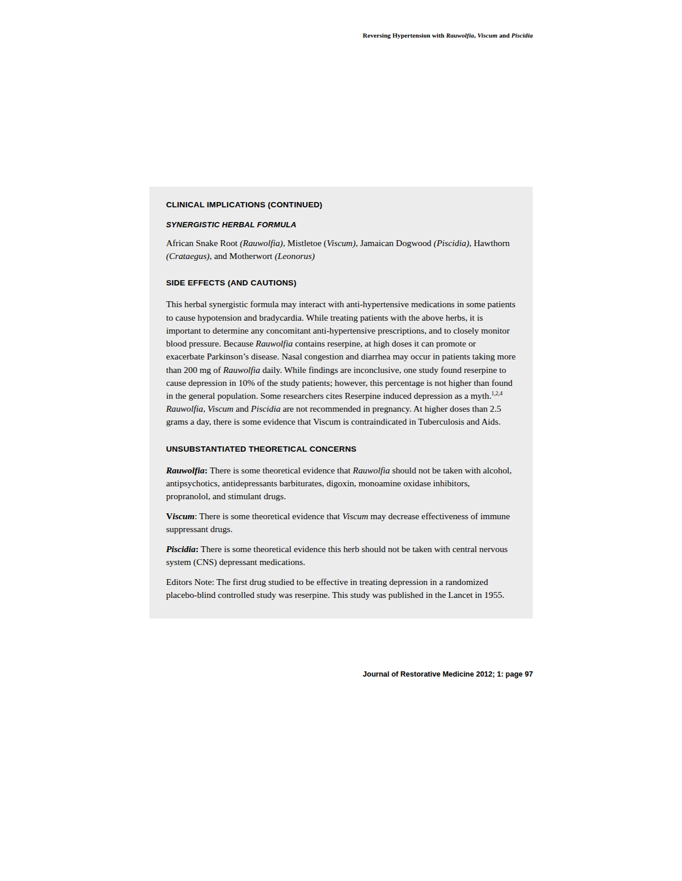Reversing Hypertension with Rauwolfia, Viscum and Piscidia
Clinical Implications (continued)
Synergistic Herbal Formula
African Snake Root (Rauwolfia), Mistletoe (Viscum), Jamaican Dogwood (Piscidia), Hawthorn (Crataegus), and Motherwort (Leonorus)
Side Effects (and Cautions)
This herbal synergistic formula may interact with anti-hypertensive medications in some patients to cause hypotension and bradycardia. While treating patients with the above herbs, it is important to determine any concomitant anti-hypertensive prescriptions, and to closely monitor blood pressure. Because Rauwolfia contains reserpine, at high doses it can promote or exacerbate Parkinson’s disease. Nasal congestion and diarrhea may occur in patients taking more than 200 mg of Rauwolfia daily. While findings are inconclusive, one study found reserpine to cause depression in 10% of the study patients; however, this percentage is not higher than found in the general population. Some researchers cites Reserpine induced depression as a myth.1,2,4 Rauwolfia, Viscum and Piscidia are not recommended in pregnancy. At higher doses than 2.5 grams a day, there is some evidence that Viscum is contraindicated in Tuberculosis and Aids.
Unsubstantiated Theoretical Concerns
Rauwolfia: There is some theoretical evidence that Rauwolfia should not be taken with alcohol, antipsychotics, antidepressants barbiturates, digoxin, monoamine oxidase inhibitors, propranolol, and stimulant drugs.
Viscum: There is some theoretical evidence that Viscum may decrease effectiveness of immune suppressant drugs.
Piscidia: There is some theoretical evidence this herb should not be taken with central nervous system (CNS) depressant medications.
Editors Note: The first drug studied to be effective in treating depression in a randomized placebo-blind controlled study was reserpine. This study was published in the Lancet in 1955.
Journal of Restorative Medicine 2012; 1: page 97